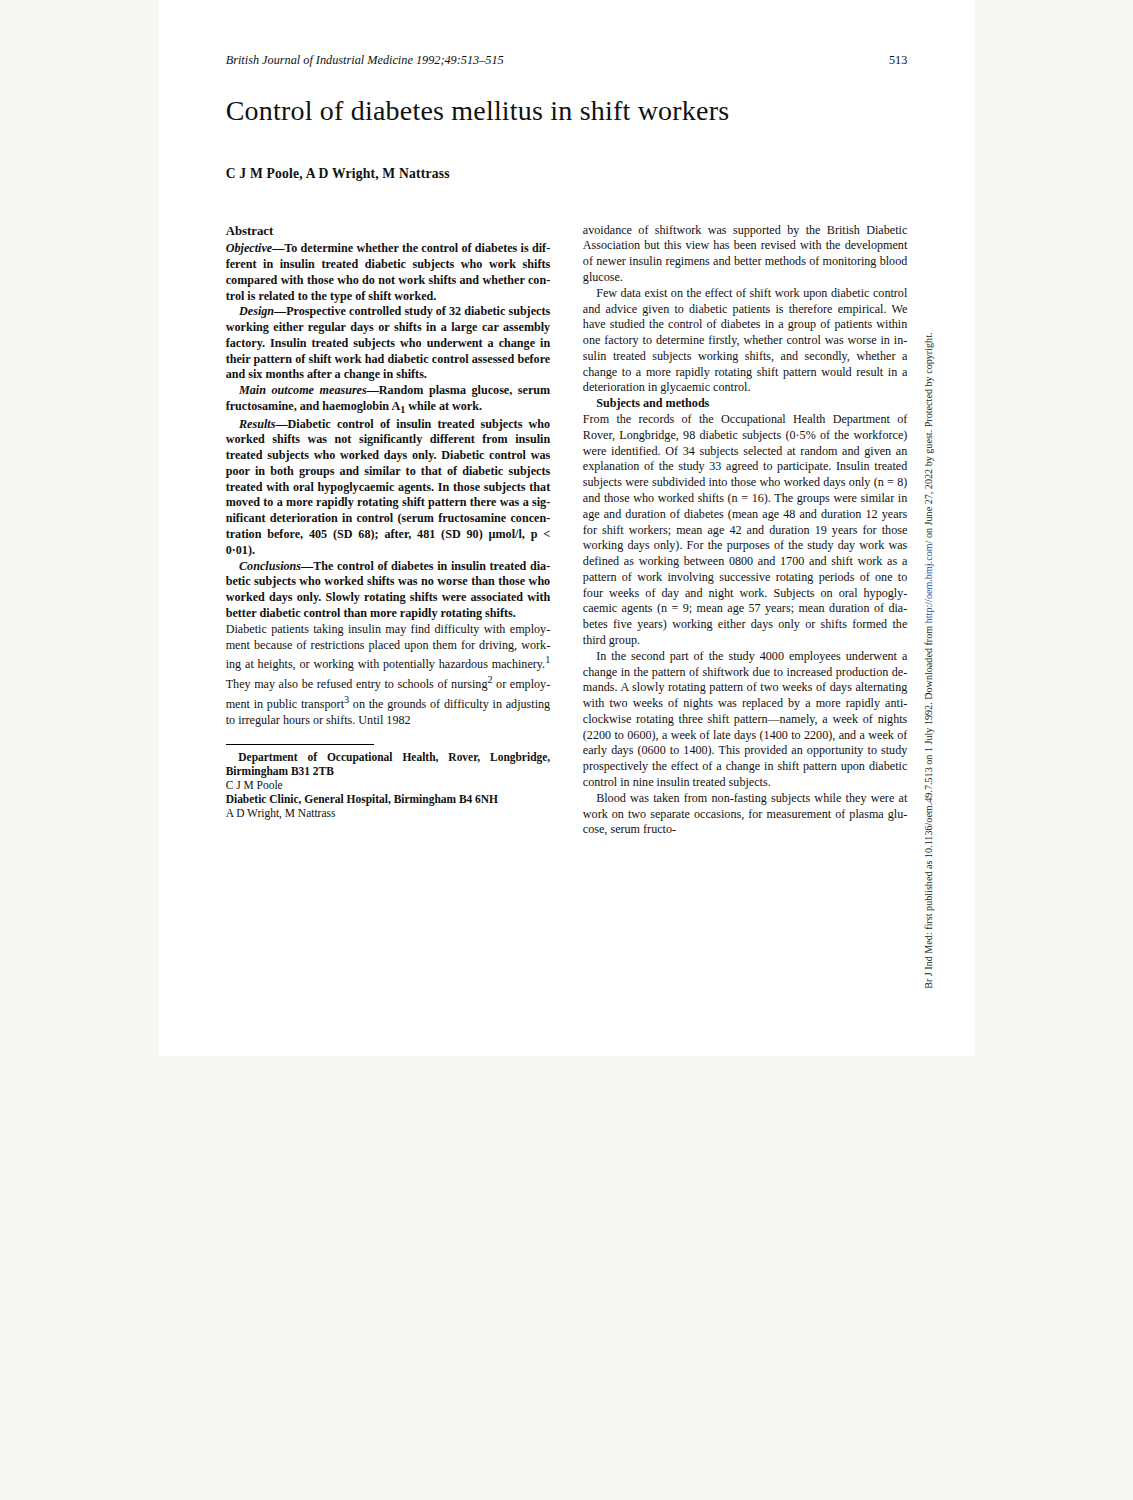Br J Ind Med: first published as 10.1136/oem.49.7.513 on 1 July 1992. Downloaded from http://oem.bmj.com/ on June 27, 2022 by guest. Protected by copyright.
British Journal of Industrial Medicine 1992;49:513–515 513
Control of diabetes mellitus in shift workers
C J M Poole, A D Wright, M Nattrass
Abstract
Objective—To determine whether the control of diabetes is different in insulin treated diabetic subjects who work shifts compared with those who do not work shifts and whether control is related to the type of shift worked.
Design—Prospective controlled study of 32 diabetic subjects working either regular days or shifts in a large car assembly factory. Insulin treated subjects who underwent a change in their pattern of shift work had diabetic control assessed before and six months after a change in shifts.
Main outcome measures—Random plasma glucose, serum fructosamine, and haemoglobin A1 while at work.
Results—Diabetic control of insulin treated subjects who worked shifts was not significantly different from insulin treated subjects who worked days only. Diabetic control was poor in both groups and similar to that of diabetic subjects treated with oral hypoglycaemic agents. In those subjects that moved to a more rapidly rotating shift pattern there was a significant deterioration in control (serum fructosamine concentration before, 405 (SD 68); after, 481 (SD 90) µmol/l, p < 0·01).
Conclusions—The control of diabetes in insulin treated diabetic subjects who worked shifts was no worse than those who worked days only. Slowly rotating shifts were associated with better diabetic control than more rapidly rotating shifts.
Diabetic patients taking insulin may find difficulty with employment because of restrictions placed upon them for driving, working at heights, or working with potentially hazardous machinery.1 They may also be refused entry to schools of nursing2 or employment in public transport3 on the grounds of difficulty in adjusting to irregular hours or shifts. Until 1982
Department of Occupational Health, Rover, Longbridge, Birmingham B31 2TB
C J M Poole
Diabetic Clinic, General Hospital, Birmingham B4 6NH
A D Wright, M Nattrass
avoidance of shiftwork was supported by the British Diabetic Association but this view has been revised with the development of newer insulin regimens and better methods of monitoring blood glucose.
Few data exist on the effect of shift work upon diabetic control and advice given to diabetic patients is therefore empirical. We have studied the control of diabetes in a group of patients within one factory to determine firstly, whether control was worse in insulin treated subjects working shifts, and secondly, whether a change to a more rapidly rotating shift pattern would result in a deterioration in glycaemic control.
Subjects and methods
From the records of the Occupational Health Department of Rover, Longbridge, 98 diabetic subjects (0·5% of the workforce) were identified. Of 34 subjects selected at random and given an explanation of the study 33 agreed to participate. Insulin treated subjects were subdivided into those who worked days only (n = 8) and those who worked shifts (n = 16). The groups were similar in age and duration of diabetes (mean age 48 and duration 12 years for shift workers; mean age 42 and duration 19 years for those working days only). For the purposes of the study day work was defined as working between 0800 and 1700 and shift work as a pattern of work involving successive rotating periods of one to four weeks of day and night work. Subjects on oral hypoglycaemic agents (n = 9; mean age 57 years; mean duration of diabetes five years) working either days only or shifts formed the third group.
In the second part of the study 4000 employees underwent a change in the pattern of shiftwork due to increased production demands. A slowly rotating pattern of two weeks of days alternating with two weeks of nights was replaced by a more rapidly anticlockwise rotating three shift pattern—namely, a week of nights (2200 to 0600), a week of late days (1400 to 2200), and a week of early days (0600 to 1400). This provided an opportunity to study prospectively the effect of a change in shift pattern upon diabetic control in nine insulin treated subjects.
Blood was taken from non-fasting subjects while they were at work on two separate occasions, for measurement of plasma glucose, serum fructo-